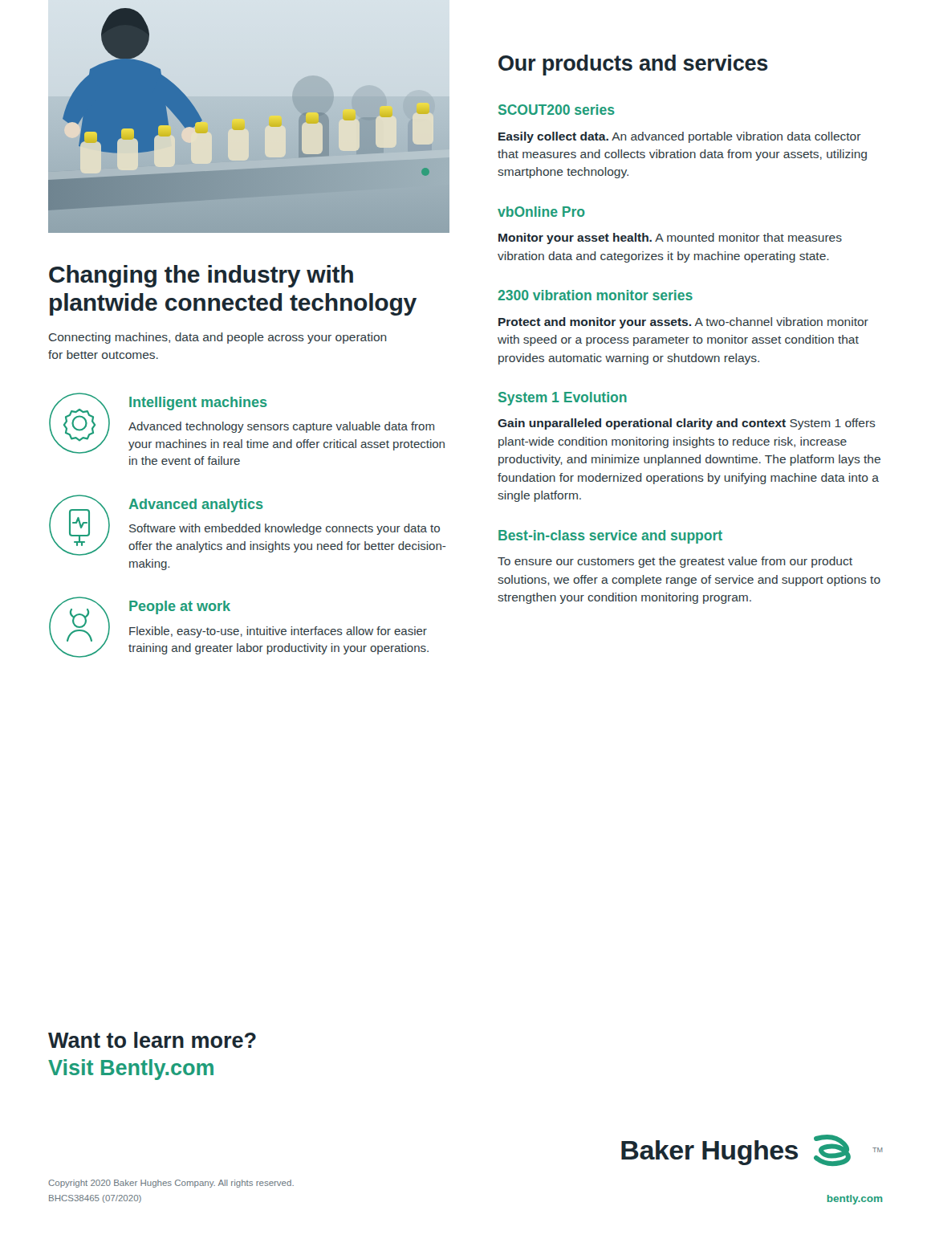Changing the industry with
plantwide connected technology
Connecting machines, data and people across your operation for better outcomes.
Intelligent machines
Advanced technology sensors capture valuable data from your machines in real time and offer critical asset protection in the event of failure
Advanced analytics
Software with embedded knowledge connects your data to offer the analytics and insights you need for better decision-making.
People at work
Flexible, easy-to-use, intuitive interfaces allow for easier training and greater labor productivity in your operations.
Our products and services
SCOUT200 series
Easily collect data. An advanced portable vibration data collector that measures and collects vibration data from your assets, utilizing smartphone technology.
vbOnline Pro
Monitor your asset health. A mounted monitor that measures vibration data and categorizes it by machine operating state.
2300 vibration monitor series
Protect and monitor your assets. A two-channel vibration monitor with speed or a process parameter to monitor asset condition that provides automatic warning or shutdown relays.
System 1 Evolution
Gain unparalleled operational clarity and context System 1 offers plant-wide condition monitoring insights to reduce risk, increase productivity, and minimize unplanned downtime. The platform lays the foundation for modernized operations by unifying machine data into a single platform.
Best-in-class service and support
To ensure our customers get the greatest value from our product solutions, we offer a complete range of service and support options to strengthen your condition monitoring program.
Want to learn more?
Visit Bently.com
Copyright 2020 Baker Hughes Company. All rights reserved.
BHCS38465 (07/2020)
Baker Hughes TM
bently.com